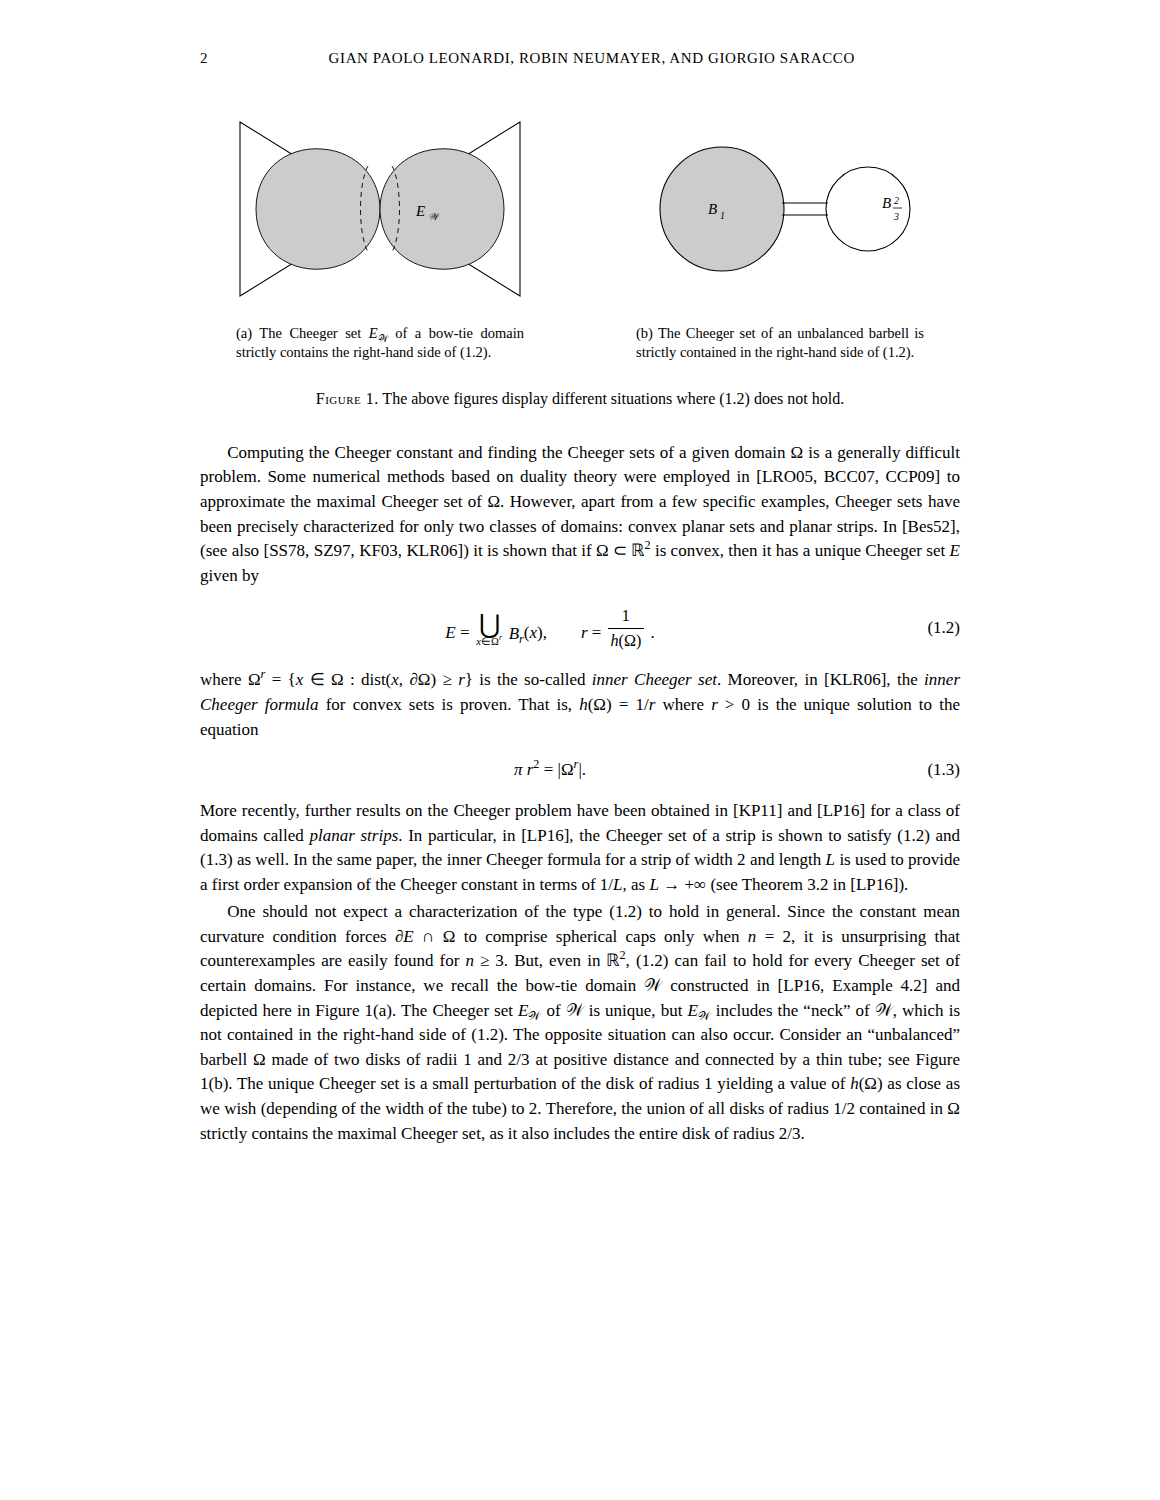2 GIAN PAOLO LEONARDI, ROBIN NEUMAYER, AND GIORGIO SARACCO
E 𝒲
(a) The Cheeger set E𝒲 of a bow-tie domain strictly contains the right-hand side of (1.2).
B 1 B 2 3
(b) The Cheeger set of an unbalanced barbell is strictly contained in the right-hand side of (1.2).
Figure 1. The above figures display different situations where (1.2) does not hold.
Computing the Cheeger constant and finding the Cheeger sets of a given domain Ω is a generally difficult problem. Some numerical methods based on duality theory were employed in [LRO05, BCC07, CCP09] to approximate the maximal Cheeger set of Ω. However, apart from a few specific examples, Cheeger sets have been precisely characterized for only two classes of domains: convex planar sets and planar strips. In [Bes52], (see also [SS78, SZ97, KF03, KLR06]) it is shown that if Ω ⊂ ℝ2 is convex, then it has a unique Cheeger set E given by
E = ⋃x∈Ωr Br(x), r = 1 h(Ω) .
(1.2)
where Ωr = {x ∈ Ω : dist(x, ∂Ω) ≥ r} is the so-called inner Cheeger set. Moreover, in [KLR06], the inner Cheeger formula for convex sets is proven. That is, h(Ω) = 1/r where r > 0 is the unique solution to the equation
π r2 = |Ωr|.
(1.3)
More recently, further results on the Cheeger problem have been obtained in [KP11] and [LP16] for a class of domains called planar strips. In particular, in [LP16], the Cheeger set of a strip is shown to satisfy (1.2) and (1.3) as well. In the same paper, the inner Cheeger formula for a strip of width 2 and length L is used to provide a first order expansion of the Cheeger constant in terms of 1/L, as L → +∞ (see Theorem 3.2 in [LP16]).
One should not expect a characterization of the type (1.2) to hold in general. Since the constant mean curvature condition forces ∂E ∩ Ω to comprise spherical caps only when n = 2, it is unsurprising that counterexamples are easily found for n ≥ 3. But, even in ℝ2, (1.2) can fail to hold for every Cheeger set of certain domains. For instance, we recall the bow-tie domain 𝒲 constructed in [LP16, Example 4.2] and depicted here in Figure 1(a). The Cheeger set E𝒲 of 𝒲 is unique, but E𝒲 includes the “neck” of 𝒲, which is not contained in the right-hand side of (1.2). The opposite situation can also occur. Consider an “unbalanced” barbell Ω made of two disks of radii 1 and 2/3 at positive distance and connected by a thin tube; see Figure 1(b). The unique Cheeger set is a small perturbation of the disk of radius 1 yielding a value of h(Ω) as close as we wish (depending of the width of the tube) to 2. Therefore, the union of all disks of radius 1/2 contained in Ω strictly contains the maximal Cheeger set, as it also includes the entire disk of radius 2/3.